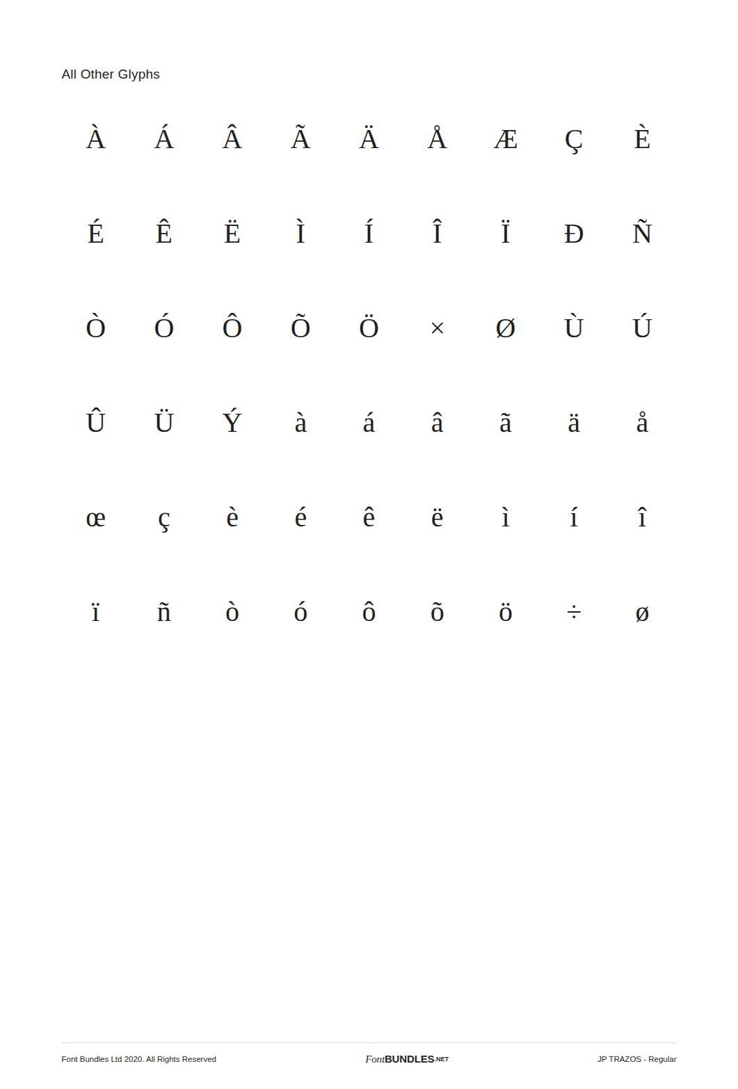All Other Glyphs
À
Á
Â
Ã
Ä
Å
Æ
Ç
È
É
Ê
Ë
Ì
Í
Î
Ï
Ð
Ñ
Ò
Ó
Ô
Õ
Ö
×
Ø
Ù
Ú
Û
Ü
Ý
à
á
â
ã
ä
å
œ
ç
è
é
ê
ë
ì
í
î
ï
ñ
ò
ó
ô
õ
ö
÷
ø
Font Bundles Ltd 2020. All Rights Reserved
Font BUNDLES.NET
JP TRAZOS - Regular